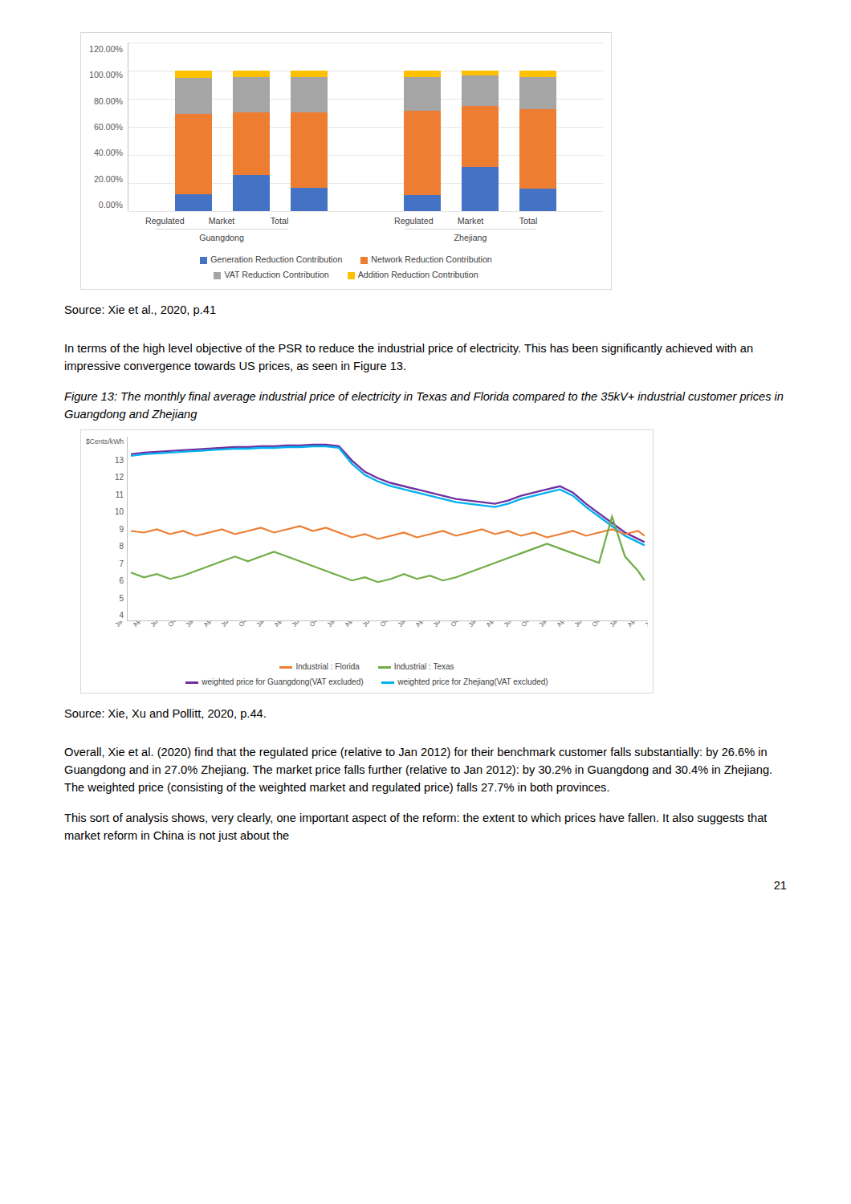120.00%
100.00%
80.00%
60.00%
40.00%
20.00%
0.00%
Regulated
Market
Total
Regulated
Market
Total
Guangdong
Zhejiang
Generation Reduction Contribution Network Reduction Contribution
VAT Reduction Contribution Addition Reduction Contribution
Source: Xie et al., 2020, p.41
In terms of the high level objective of the PSR to reduce the industrial price of electricity. This has been significantly achieved with an impressive convergence towards US prices, as seen in Figure 13.
Figure 13: The monthly final average industrial price of electricity in Texas and Florida compared to the 35kV+ industrial customer prices in Guangdong and Zhejiang
$Cents/kWh
13
12
11
10
9
8
7
6
5
4
Jan-12 Apr-12 Jul-12 Oct-12 Jan-13 Apr-13 Jul-13 Oct-13 Jan-14 Apr-14 Jul-14 Oct-14 Jan-15 Apr-15 Jul-15 Oct-15 Jan-16 Apr-16 Jul-16 Oct-16 Jan-17 Apr-17 Jul-17 Oct-17 Jan-18 Apr-18 Jul-18 Oct-18 Jan-19 Apr-19 Jul-19 Oct-19
Industrial : Florida Industrial : Texas
weighted price for Guangdong(VAT excluded) weighted price for Zhejiang(VAT excluded)
Source: Xie, Xu and Pollitt, 2020, p.44.
Overall, Xie et al. (2020) find that the regulated price (relative to Jan 2012) for their benchmark customer falls substantially: by 26.6% in Guangdong and in 27.0% Zhejiang. The market price falls further (relative to Jan 2012): by 30.2% in Guangdong and 30.4% in Zhejiang. The weighted price (consisting of the weighted market and regulated price) falls 27.7% in both provinces.
This sort of analysis shows, very clearly, one important aspect of the reform: the extent to which prices have fallen. It also suggests that market reform in China is not just about the
21